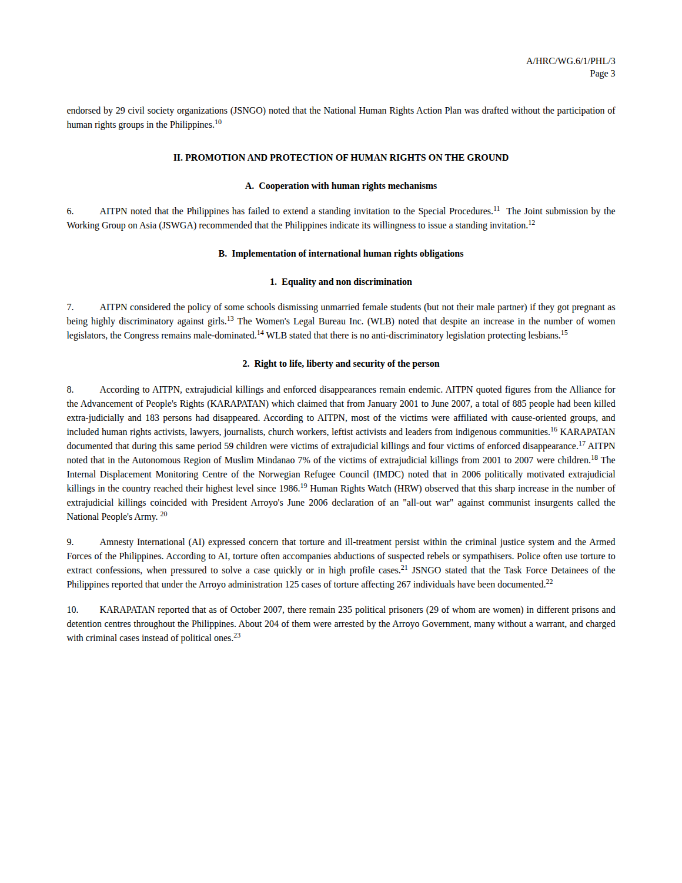A/HRC/WG.6/1/PHL/3
Page 3
endorsed by 29 civil society organizations (JSNGO) noted that the National Human Rights Action Plan was drafted without the participation of human rights groups in the Philippines.10
II. PROMOTION AND PROTECTION OF HUMAN RIGHTS ON THE GROUND
A. Cooperation with human rights mechanisms
6. AITPN noted that the Philippines has failed to extend a standing invitation to the Special Procedures.11 The Joint submission by the Working Group on Asia (JSWGA) recommended that the Philippines indicate its willingness to issue a standing invitation.12
B. Implementation of international human rights obligations
1. Equality and non discrimination
7. AITPN considered the policy of some schools dismissing unmarried female students (but not their male partner) if they got pregnant as being highly discriminatory against girls.13 The Women's Legal Bureau Inc. (WLB) noted that despite an increase in the number of women legislators, the Congress remains male-dominated.14 WLB stated that there is no anti-discriminatory legislation protecting lesbians.15
2. Right to life, liberty and security of the person
8. According to AITPN, extrajudicial killings and enforced disappearances remain endemic. AITPN quoted figures from the Alliance for the Advancement of People's Rights (KARAPATAN) which claimed that from January 2001 to June 2007, a total of 885 people had been killed extra-judicially and 183 persons had disappeared. According to AITPN, most of the victims were affiliated with cause-oriented groups, and included human rights activists, lawyers, journalists, church workers, leftist activists and leaders from indigenous communities.16 KARAPATAN documented that during this same period 59 children were victims of extrajudicial killings and four victims of enforced disappearance.17 AITPN noted that in the Autonomous Region of Muslim Mindanao 7% of the victims of extrajudicial killings from 2001 to 2007 were children.18 The Internal Displacement Monitoring Centre of the Norwegian Refugee Council (IMDC) noted that in 2006 politically motivated extrajudicial killings in the country reached their highest level since 1986.19 Human Rights Watch (HRW) observed that this sharp increase in the number of extrajudicial killings coincided with President Arroyo's June 2006 declaration of an "all-out war" against communist insurgents called the National People's Army. 20
9. Amnesty International (AI) expressed concern that torture and ill-treatment persist within the criminal justice system and the Armed Forces of the Philippines. According to AI, torture often accompanies abductions of suspected rebels or sympathisers. Police often use torture to extract confessions, when pressured to solve a case quickly or in high profile cases.21 JSNGO stated that the Task Force Detainees of the Philippines reported that under the Arroyo administration 125 cases of torture affecting 267 individuals have been documented.22
10. KARAPATAN reported that as of October 2007, there remain 235 political prisoners (29 of whom are women) in different prisons and detention centres throughout the Philippines. About 204 of them were arrested by the Arroyo Government, many without a warrant, and charged with criminal cases instead of political ones.23